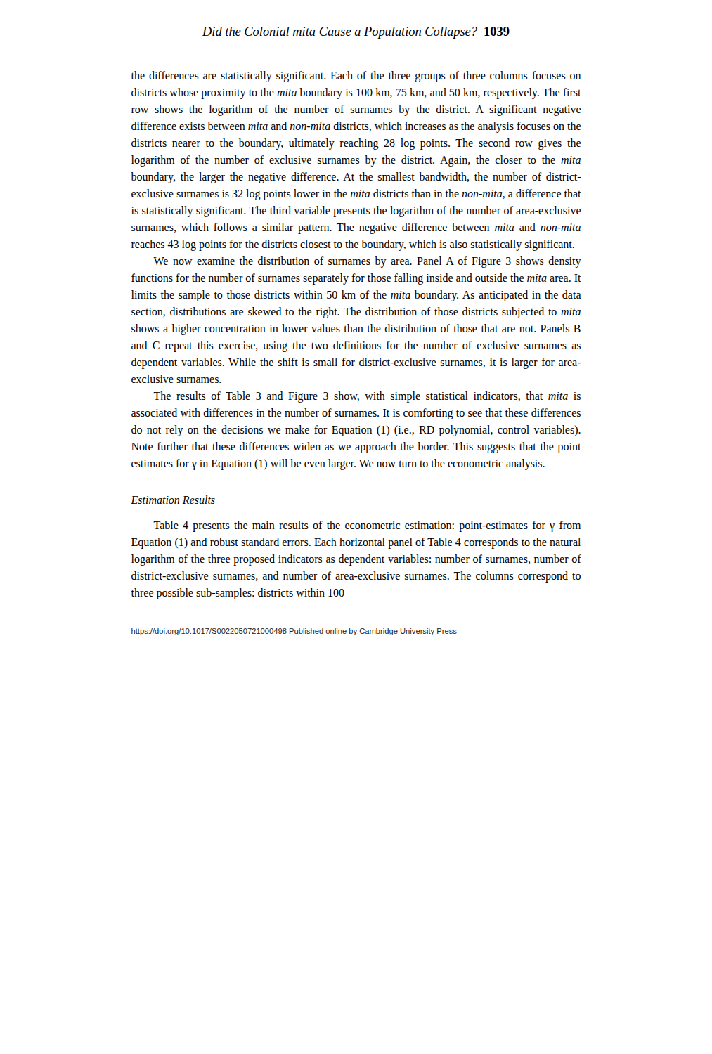Did the Colonial mita Cause a Population Collapse?1039
the differences are statistically significant. Each of the three groups of three columns focuses on districts whose proximity to the mita boundary is 100 km, 75 km, and 50 km, respectively. The first row shows the logarithm of the number of surnames by the district. A significant negative difference exists between mita and non-mita districts, which increases as the analysis focuses on the districts nearer to the boundary, ultimately reaching 28 log points. The second row gives the logarithm of the number of exclusive surnames by the district. Again, the closer to the mita boundary, the larger the negative difference. At the smallest bandwidth, the number of district-exclusive surnames is 32 log points lower in the mita districts than in the non-mita, a difference that is statistically significant. The third variable presents the logarithm of the number of area-exclusive surnames, which follows a similar pattern. The negative difference between mita and non-mita reaches 43 log points for the districts closest to the boundary, which is also statistically significant.
We now examine the distribution of surnames by area. Panel A of Figure 3 shows density functions for the number of surnames separately for those falling inside and outside the mita area. It limits the sample to those districts within 50 km of the mita boundary. As anticipated in the data section, distributions are skewed to the right. The distribution of those districts subjected to mita shows a higher concentration in lower values than the distribution of those that are not. Panels B and C repeat this exercise, using the two definitions for the number of exclusive surnames as dependent variables. While the shift is small for district-exclusive surnames, it is larger for area-exclusive surnames.
The results of Table 3 and Figure 3 show, with simple statistical indicators, that mita is associated with differences in the number of surnames. It is comforting to see that these differences do not rely on the decisions we make for Equation (1) (i.e., RD polynomial, control variables). Note further that these differences widen as we approach the border. This suggests that the point estimates for γ in Equation (1) will be even larger. We now turn to the econometric analysis.
Estimation Results
Table 4 presents the main results of the econometric estimation: point-estimates for γ from Equation (1) and robust standard errors. Each horizontal panel of Table 4 corresponds to the natural logarithm of the three proposed indicators as dependent variables: number of surnames, number of district-exclusive surnames, and number of area-exclusive surnames. The columns correspond to three possible sub-samples: districts within 100
https://doi.org/10.1017/S0022050721000498 Published online by Cambridge University Press